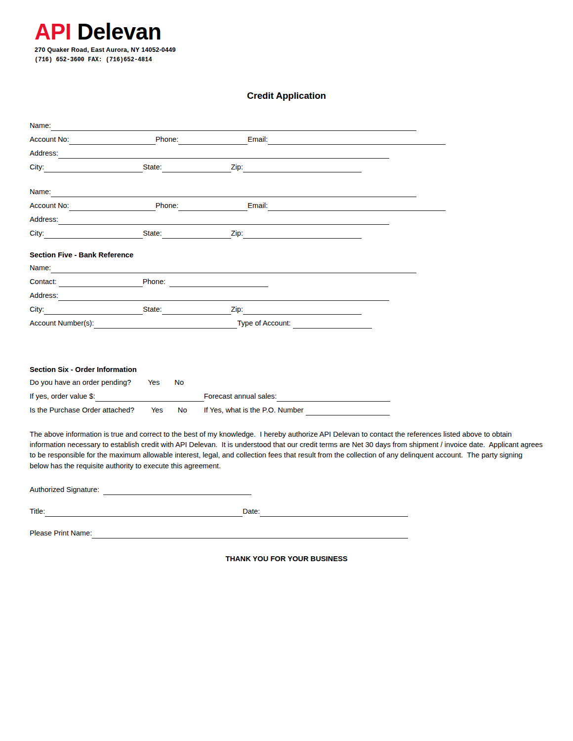API Delevan
270 Quaker Road, East Aurora, NY 14052-0449
(716) 652-3600 FAX: (716)652-4814
Credit Application
Name:
Account No: Phone: Email:
Address:
City: State: Zip:
Name:
Account No: Phone: Email:
Address:
City: State: Zip:
Section Five - Bank Reference
Name:
Contact: Phone:
Address:
City: State: Zip:
Account Number(s): Type of Account:
Section Six - Order Information
Do you have an order pending? Yes No
If yes, order value $: Forecast annual sales:
Is the Purchase Order attached? Yes No If Yes, what is the P.O. Number
The above information is true and correct to the best of my knowledge. I hereby authorize API Delevan to contact the references listed above to obtain information necessary to establish credit with API Delevan. It is understood that our credit terms are Net 30 days from shipment / invoice date. Applicant agrees to be responsible for the maximum allowable interest, legal, and collection fees that result from the collection of any delinquent account. The party signing below has the requisite authority to execute this agreement.
Authorized Signature:
Title: Date:
Please Print Name:
THANK YOU FOR YOUR BUSINESS